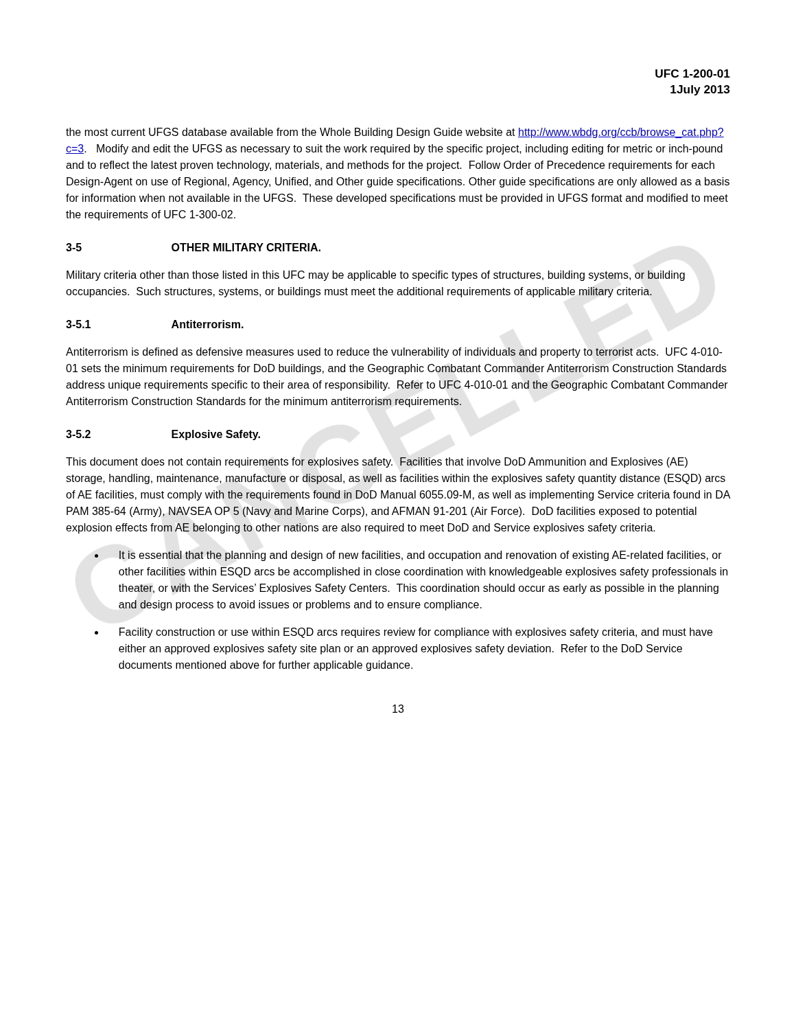CANCELLED
UFC 1-200-01
1July 2013
the most current UFGS database available from the Whole Building Design Guide website at http://www.wbdg.org/ccb/browse_cat.php?c=3. Modify and edit the UFGS as necessary to suit the work required by the specific project, including editing for metric or inch-pound and to reflect the latest proven technology, materials, and methods for the project. Follow Order of Precedence requirements for each Design-Agent on use of Regional, Agency, Unified, and Other guide specifications. Other guide specifications are only allowed as a basis for information when not available in the UFGS. These developed specifications must be provided in UFGS format and modified to meet the requirements of UFC 1-300-02.
3-5 OTHER MILITARY CRITERIA.
Military criteria other than those listed in this UFC may be applicable to specific types of structures, building systems, or building occupancies. Such structures, systems, or buildings must meet the additional requirements of applicable military criteria.
3-5.1 Antiterrorism.
Antiterrorism is defined as defensive measures used to reduce the vulnerability of individuals and property to terrorist acts. UFC 4-010-01 sets the minimum requirements for DoD buildings, and the Geographic Combatant Commander Antiterrorism Construction Standards address unique requirements specific to their area of responsibility. Refer to UFC 4-010-01 and the Geographic Combatant Commander Antiterrorism Construction Standards for the minimum antiterrorism requirements.
3-5.2 Explosive Safety.
This document does not contain requirements for explosives safety. Facilities that involve DoD Ammunition and Explosives (AE) storage, handling, maintenance, manufacture or disposal, as well as facilities within the explosives safety quantity distance (ESQD) arcs of AE facilities, must comply with the requirements found in DoD Manual 6055.09-M, as well as implementing Service criteria found in DA PAM 385-64 (Army), NAVSEA OP 5 (Navy and Marine Corps), and AFMAN 91-201 (Air Force). DoD facilities exposed to potential explosion effects from AE belonging to other nations are also required to meet DoD and Service explosives safety criteria.
It is essential that the planning and design of new facilities, and occupation and renovation of existing AE-related facilities, or other facilities within ESQD arcs be accomplished in close coordination with knowledgeable explosives safety professionals in theater, or with the Services’ Explosives Safety Centers. This coordination should occur as early as possible in the planning and design process to avoid issues or problems and to ensure compliance.
Facility construction or use within ESQD arcs requires review for compliance with explosives safety criteria, and must have either an approved explosives safety site plan or an approved explosives safety deviation. Refer to the DoD Service documents mentioned above for further applicable guidance.
13